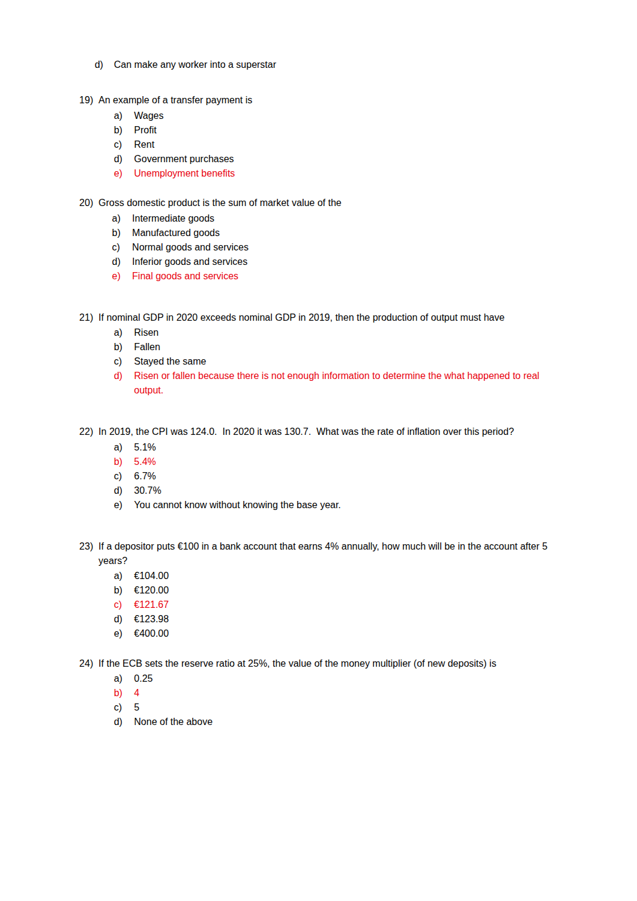Can make any worker into a superstar
An example of a transfer payment is
Wages
Profit
Rent
Government purchases
Unemployment benefits
Gross domestic product is the sum of market value of the
Intermediate goods
Manufactured goods
Normal goods and services
Inferior goods and services
Final goods and services
If nominal GDP in 2020 exceeds nominal GDP in 2019, then the production of output must have
Risen
Fallen
Stayed the same
Risen or fallen because there is not enough information to determine the what happened to real output.
In 2019, the CPI was 124.0. In 2020 it was 130.7. What was the rate of inflation over this period?
5.1%
5.4%
6.7%
30.7%
You cannot know without knowing the base year.
If a depositor puts €100 in a bank account that earns 4% annually, how much will be in the account after 5 years?
€104.00
€120.00
€121.67
€123.98
€400.00
If the ECB sets the reserve ratio at 25%, the value of the money multiplier (of new deposits) is
0.25
4
5
None of the above